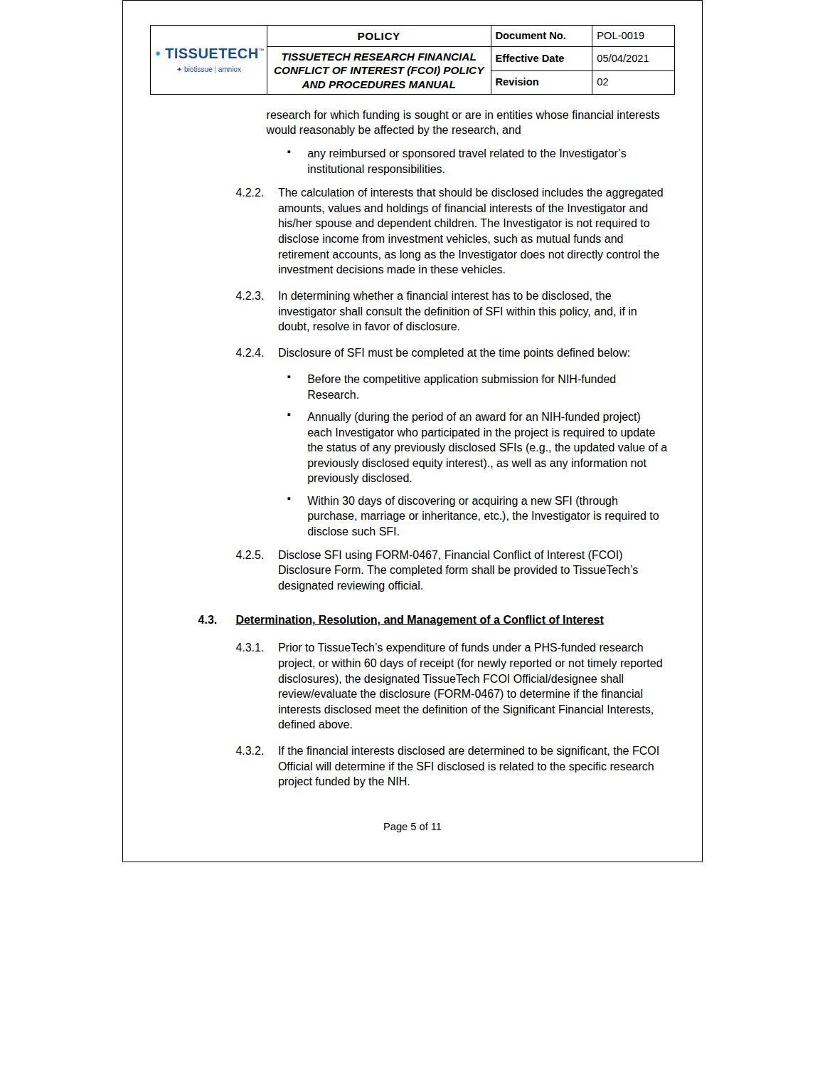| • TISSUETECH ™ ✦ biotissue / amniox | POLICY | Document No. | POL-0019 |
| TISSUETECH RESEARCH FINANCIAL CONFLICT OF INTEREST (FCOI) POLICY AND PROCEDURES MANUAL | Effective Date | 05/04/2021 |
| Revision | 02 |
research for which funding is sought or are in entities whose financial interests would reasonably be affected by the research, and
any reimbursed or sponsored travel related to the Investigator’s institutional responsibilities.
4.2.2.
The calculation of interests that should be disclosed includes the aggregated amounts, values and holdings of financial interests of the Investigator and his/her spouse and dependent children. The Investigator is not required to disclose income from investment vehicles, such as mutual funds and retirement accounts, as long as the Investigator does not directly control the investment decisions made in these vehicles.
4.2.3.
In determining whether a financial interest has to be disclosed, the investigator shall consult the definition of SFI within this policy, and, if in doubt, resolve in favor of disclosure.
4.2.4.
Disclosure of SFI must be completed at the time points defined below:
Before the competitive application submission for NIH-funded Research.
Annually (during the period of an award for an NIH-funded project) each Investigator who participated in the project is required to update the status of any previously disclosed SFIs (e.g., the updated value of a previously disclosed equity interest)., as well as any information not previously disclosed.
Within 30 days of discovering or acquiring a new SFI (through purchase, marriage or inheritance, etc.), the Investigator is required to disclose such SFI.
4.2.5.
Disclose SFI using FORM-0467, Financial Conflict of Interest (FCOI) Disclosure Form. The completed form shall be provided to TissueTech’s designated reviewing official.
4.3. Determination, Resolution, and Management of a Conflict of Interest
4.3.1.
Prior to TissueTech’s expenditure of funds under a PHS-funded research project, or within 60 days of receipt (for newly reported or not timely reported disclosures), the designated TissueTech FCOI Official/designee shall review/evaluate the disclosure (FORM-0467) to determine if the financial interests disclosed meet the definition of the Significant Financial Interests, defined above.
4.3.2.
If the financial interests disclosed are determined to be significant, the FCOI Official will determine if the SFI disclosed is related to the specific research project funded by the NIH.
Page 5 of 11